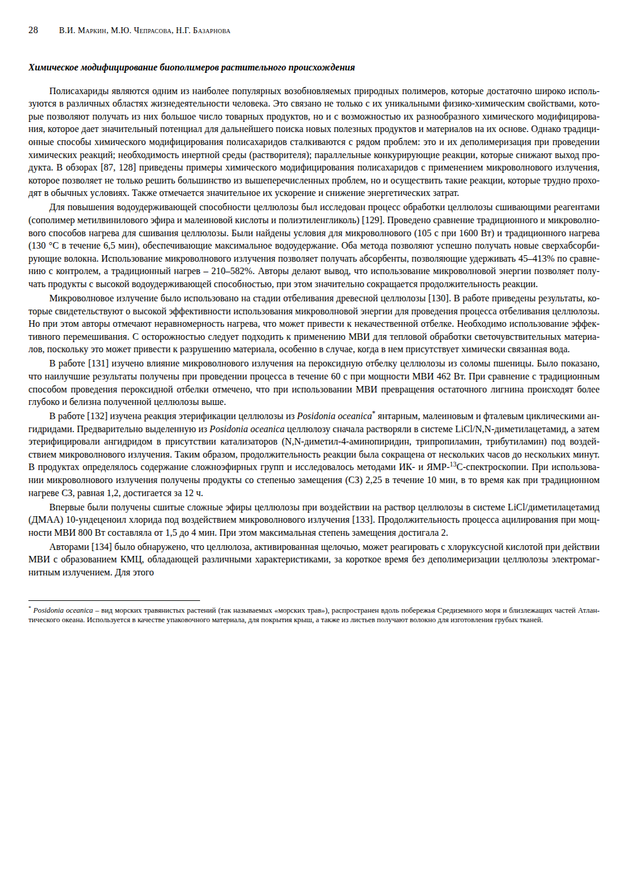28 В.И. Маркин, М.Ю. Чепрасова, Н.Г. Базарнова
Химическое модифицирование биополимеров растительного происхождения
Полисахариды являются одним из наиболее популярных возобновляемых природных полимеров, которые достаточно широко используются в различных областях жизнедеятельности человека. Это связано не только с их уникальными физико-химическим свойствами, которые позволяют получать из них большое число товарных продуктов, но и с возможностью их разнообразного химического модифицирования, которое дает значительный потенциал для дальнейшего поиска новых полезных продуктов и материалов на их основе. Однако традиционные способы химического модифицирования полисахаридов сталкиваются с рядом проблем: это и их деполимеризация при проведении химических реакций; необходимость инертной среды (растворителя); параллельные конкурирующие реакции, которые снижают выход продукта. В обзорах [87, 128] приведены примеры химического модифицирования полисахаридов с применением микроволнового излучения, которое позволяет не только решить большинство из вышеперечисленных проблем, но и осуществить такие реакции, которые трудно проходят в обычных условиях. Также отмечается значительное их ускорение и снижение энергетических затрат.
Для повышения водоудерживающей способности целлюлозы был исследован процесс обработки целлюлозы сшивающими реагентами (сополимер метилвинилового эфира и малеиновой кислоты и полиэтиленгликоль) [129]. Проведено сравнение традиционного и микроволнового способов нагрева для сшивания целлюлозы. Были найдены условия для микроволнового (105 с при 1600 Вт) и традиционного нагрева (130 °С в течение 6,5 мин), обеспечивающие максимальное водоудержание. Оба метода позволяют успешно получать новые сверхабсорбирующие волокна. Использование микроволнового излучения позволяет получать абсорбенты, позволяющие удерживать 45–413% по сравнению с контролем, а традиционный нагрев – 210–582%. Авторы делают вывод, что использование микроволновой энергии позволяет получать продукты с высокой водоудерживающей способностью, при этом значительно сокращается продолжительность реакции.
Микроволновое излучение было использовано на стадии отбеливания древесной целлюлозы [130]. В работе приведены результаты, которые свидетельствуют о высокой эффективности использования микроволновой энергии для проведения процесса отбеливания целлюлозы. Но при этом авторы отмечают неравномерность нагрева, что может привести к некачественной отбелке. Необходимо использование эффективного перемешивания. С осторожностью следует подходить к применению МВИ для тепловой обработки светочувствительных материалов, поскольку это может привести к разрушению материала, особенно в случае, когда в нем присутствует химически связанная вода.
В работе [131] изучено влияние микроволнового излучения на пероксидную отбелку целлюлозы из соломы пшеницы. Было показано, что наилучшие результаты получены при проведении процесса в течение 60 с при мощности МВИ 462 Вт. При сравнение с традиционным способом проведения пероксидной отбелки отмечено, что при использовании МВИ превращения остаточного лигнина происходят более глубоко и белизна полученной целлюлозы выше.
В работе [132] изучена реакция этерификации целлюлозы из Posidonia oceanica* янтарным, малеиновым и фталевым циклическими ангидридами. Предварительно выделенную из Posidonia oceanica целлюлозу сначала растворяли в системе LiCl/N,N-диметилацетамид, а затем этерифицировали ангидридом в присутствии катализаторов (N,N-диметил-4-аминопиридин, трипропиламин, трибутиламин) под воздействием микроволнового излучения. Таким образом, продолжительность реакции была сокращена от нескольких часов до нескольких минут. В продуктах определялось содержание сложноэфирных групп и исследовалось методами ИК- и ЯМР-13С-спектроскопии. При использовании микроволнового излучения получены продукты со степенью замещения (СЗ) 2,25 в течение 10 мин, в то время как при традиционном нагреве СЗ, равная 1,2, достигается за 12 ч.
Впервые были получены сшитые сложные эфиры целлюлозы при воздействии на раствор целлюлозы в системе LiCl/диметилацетамид (ДМАА) 10-ундеценоил хлорида под воздействием микроволнового излучения [133]. Продолжительность процесса ацилирования при мощности МВИ 800 Вт составляла от 1,5 до 4 мин. При этом максимальная степень замещения достигала 2.
Авторами [134] было обнаружено, что целлюлоза, активированная щелочью, может реагировать с хлоруксусной кислотой при действии МВИ с образованием КМЦ, обладающей различными характеристиками, за короткое время без деполимеризации целлюлозы электромагнитным излучением. Для этого
* Posidonia oceanica – вид морских травянистых растений (так называемых «морских трав»), распространен вдоль побережья Средиземного моря и близлежащих частей Атлантического океана. Используется в качестве упаковочного материала, для покрытия крыш, а также из листьев получают волокно для изготовления грубых тканей.